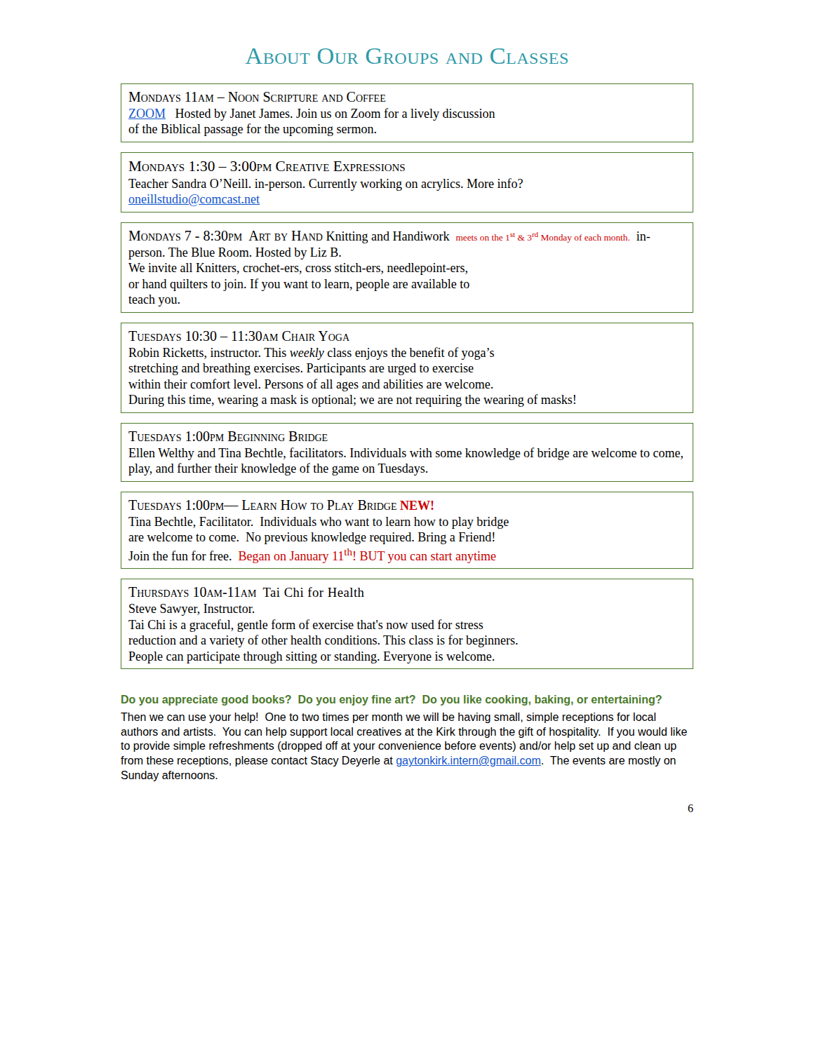About Our Groups and Classes
Mondays 11am – Noon Scripture and Coffee
ZOOM Hosted by Janet James. Join us on Zoom for a lively discussion
of the Biblical passage for the upcoming sermon.
Mondays 1:30 – 3:00pm Creative Expressions
Teacher Sandra O’Neill. in-person. Currently working on acrylics. More info?
oneillstudio@comcast.net
Mondays 7 - 8:30pm Art by Hand Knitting and Handiwork meets on the 1st & 3rd Monday of each month. in-person. The Blue Room. Hosted by Liz B.
We invite all Knitters, crochet-ers, cross stitch-ers, needlepoint-ers,
or hand quilters to join. If you want to learn, people are available to
teach you.
Tuesdays 10:30 – 11:30am Chair Yoga
Robin Ricketts, instructor. This weekly class enjoys the benefit of yoga’s
stretching and breathing exercises. Participants are urged to exercise
within their comfort level. Persons of all ages and abilities are welcome.
During this time, wearing a mask is optional; we are not requiring the wearing of masks!
Tuesdays 1:00pm Beginning Bridge
Ellen Welthy and Tina Bechtle, facilitators. Individuals with some knowledge of bridge are welcome to come, play, and further their knowledge of the game on Tuesdays.
Tuesdays 1:00pm— Learn How to Play Bridge NEW!
Tina Bechtle, Facilitator. Individuals who want to learn how to play bridge
are welcome to come. No previous knowledge required. Bring a Friend!
Join the fun for free. Began on January 11th! BUT you can start anytime
Thursdays 10am-11am Tai Chi for Health
Steve Sawyer, Instructor.
Tai Chi is a graceful, gentle form of exercise that's now used for stress
reduction and a variety of other health conditions. This class is for beginners.
People can participate through sitting or standing. Everyone is welcome.
Do you appreciate good books? Do you enjoy fine art? Do you like cooking, baking, or entertaining?
Then we can use your help! One to two times per month we will be having small, simple receptions for local authors and artists. You can help support local creatives at the Kirk through the gift of hospitality. If you would like to provide simple refreshments (dropped off at your convenience before events) and/or help set up and clean up from these receptions, please contact Stacy Deyerle at gaytonkirk.intern@gmail.com. The events are mostly on Sunday afternoons.
6